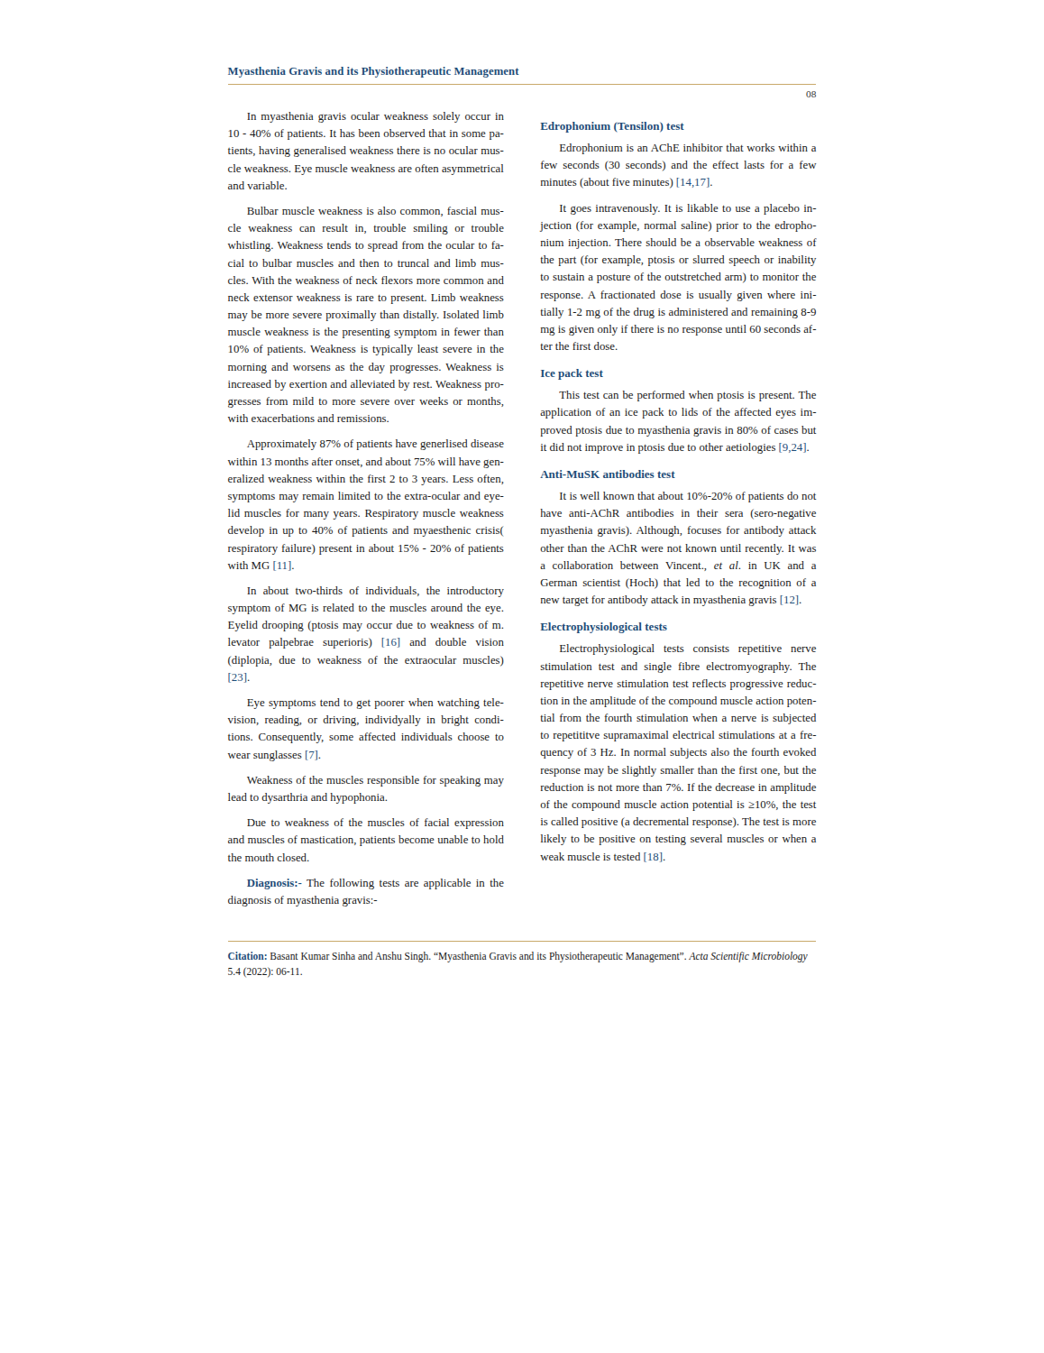Myasthenia Gravis and its Physiotherapeutic Management
08
In myasthenia gravis ocular weakness solely occur in 10 - 40% of patients. It has been observed that in some patients, having generalised weakness there is no ocular muscle weakness. Eye muscle weakness are often asymmetrical and variable.
Bulbar muscle weakness is also common, fascial muscle weakness can result in, trouble smiling or trouble whistling. Weakness tends to spread from the ocular to facial to bulbar muscles and then to truncal and limb muscles. With the weakness of neck flexors more common and neck extensor weakness is rare to present. Limb weakness may be more severe proximally than distally. Isolated limb muscle weakness is the presenting symptom in fewer than 10% of patients. Weakness is typically least severe in the morning and worsens as the day progresses. Weakness is increased by exertion and alleviated by rest. Weakness progresses from mild to more severe over weeks or months, with exacerbations and remissions.
Approximately 87% of patients have generlised disease within 13 months after onset, and about 75% will have generalized weakness within the first 2 to 3 years. Less often, symptoms may remain limited to the extra-ocular and eyelid muscles for many years. Respiratory muscle weakness develop in up to 40% of patients and myaesthenic crisis( respiratory failure) present in about 15% - 20% of patients with MG [11].
In about two-thirds of individuals, the introductory symptom of MG is related to the muscles around the eye. Eyelid drooping (ptosis may occur due to weakness of m. levator palpebrae superioris) [16] and double vision (diplopia, due to weakness of the extraocular muscles) [23].
Eye symptoms tend to get poorer when watching television, reading, or driving, individyally in bright conditions. Consequently, some affected individuals choose to wear sunglasses [7].
Weakness of the muscles responsible for speaking may lead to dysarthria and hypophonia.
Due to weakness of the muscles of facial expression and muscles of mastication, patients become unable to hold the mouth closed.
Diagnosis:- The following tests are applicable in the diagnosis of myasthenia gravis:-
Edrophonium (Tensilon) test
Edrophonium is an AChE inhibitor that works within a few seconds (30 seconds) and the effect lasts for a few minutes (about five minutes) [14,17].
It goes intravenously. It is likable to use a placebo injection (for example, normal saline) prior to the edrophonium injection. There should be a observable weakness of the part (for example, ptosis or slurred speech or inability to sustain a posture of the outstretched arm) to monitor the response. A fractionated dose is usually given where initially 1-2 mg of the drug is administered and remaining 8-9 mg is given only if there is no response until 60 seconds after the first dose.
Ice pack test
This test can be performed when ptosis is present. The application of an ice pack to lids of the affected eyes improved ptosis due to myasthenia gravis in 80% of cases but it did not improve in ptosis due to other aetiologies [9,24].
Anti-MuSK antibodies test
It is well known that about 10%-20% of patients do not have anti-AChR antibodies in their sera (sero-negative myasthenia gravis). Although, focuses for antibody attack other than the AChR were not known until recently. It was a collaboration between Vincent., et al. in UK and a German scientist (Hoch) that led to the recognition of a new target for antibody attack in myasthenia gravis [12].
Electrophysiological tests
Electrophysiological tests consists repetitive nerve stimulation test and single fibre electromyography. The repetitive nerve stimulation test reflects progressive reduction in the amplitude of the compound muscle action potential from the fourth stimulation when a nerve is subjected to repetititve supramaximal electrical stimulations at a frequency of 3 Hz. In normal subjects also the fourth evoked response may be slightly smaller than the first one, but the reduction is not more than 7%. If the decrease in amplitude of the compound muscle action potential is ≥10%, the test is called positive (a decremental response). The test is more likely to be positive on testing several muscles or when a weak muscle is tested [18].
Citation: Basant Kumar Sinha and Anshu Singh. “Myasthenia Gravis and its Physiotherapeutic Management”. Acta Scientific Microbiology 5.4 (2022): 06-11.